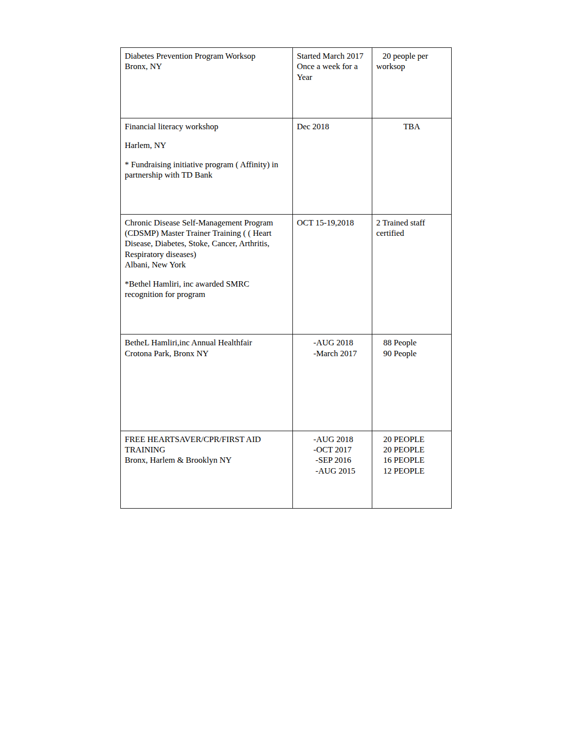| Diabetes Prevention Program Worksop Bronx, NY | Started March 2017 Once a week for a Year | 20 people per worksop |
| Financial literacy workshop Harlem, NY * Fundraising initiative program ( Affinity) in partnership with TD Bank | Dec 2018 | TBA |
| Chronic Disease Self-Management Program (CDSMP) Master Trainer Training ( ( Heart Disease, Diabetes, Stoke, Cancer, Arthritis, Respiratory diseases) Albani, New York *Bethel Hamliri, inc awarded SMRC recognition for program | OCT 15-19,2018 | 2 Trained staff certified |
| BetheL Hamliri,inc Annual Healthfair Crotona Park, Bronx NY | -AUG 2018 -March 2017 | 88 People 90 People |
| Free HEARTSAVER/CPR/FIRST AID TRAINING Bronx, Harlem & Brooklyn NY | -AUG 2018 -OCT 2017 -SEP 2016 -AUG 2015 | 20 PEOPLE 20 PEOPLE 16 PEOPLE 12 PEOPLE |